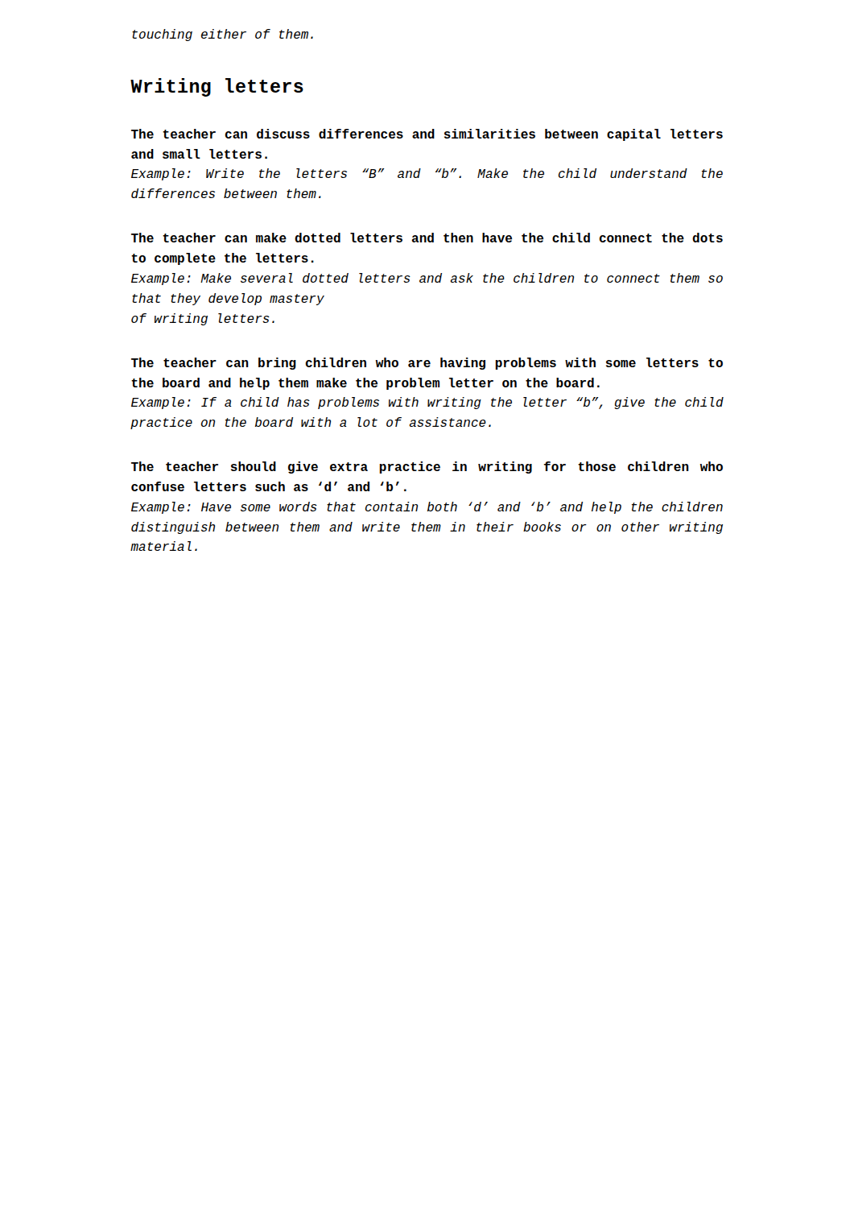touching either of them.
Writing letters
The teacher can discuss differences and similarities between capital letters and small letters.
Example: Write the letters “B” and “b”. Make the child understand the differences between them.
The teacher can make dotted letters and then have the child connect the dots to complete the letters.
Example: Make several dotted letters and ask the children to connect them so that they develop mastery
of writing letters.
The teacher can bring children who are having problems with some letters to the board and help them make the problem letter on the board.
Example: If a child has problems with writing the letter “b”, give the child practice on the board with a lot of assistance.
The teacher should give extra practice in writing for those children who confuse letters such as ‘d’ and ‘b’.
Example: Have some words that contain both ‘d’ and ‘b’ and help the children distinguish between them and write them in their books or on other writing material.